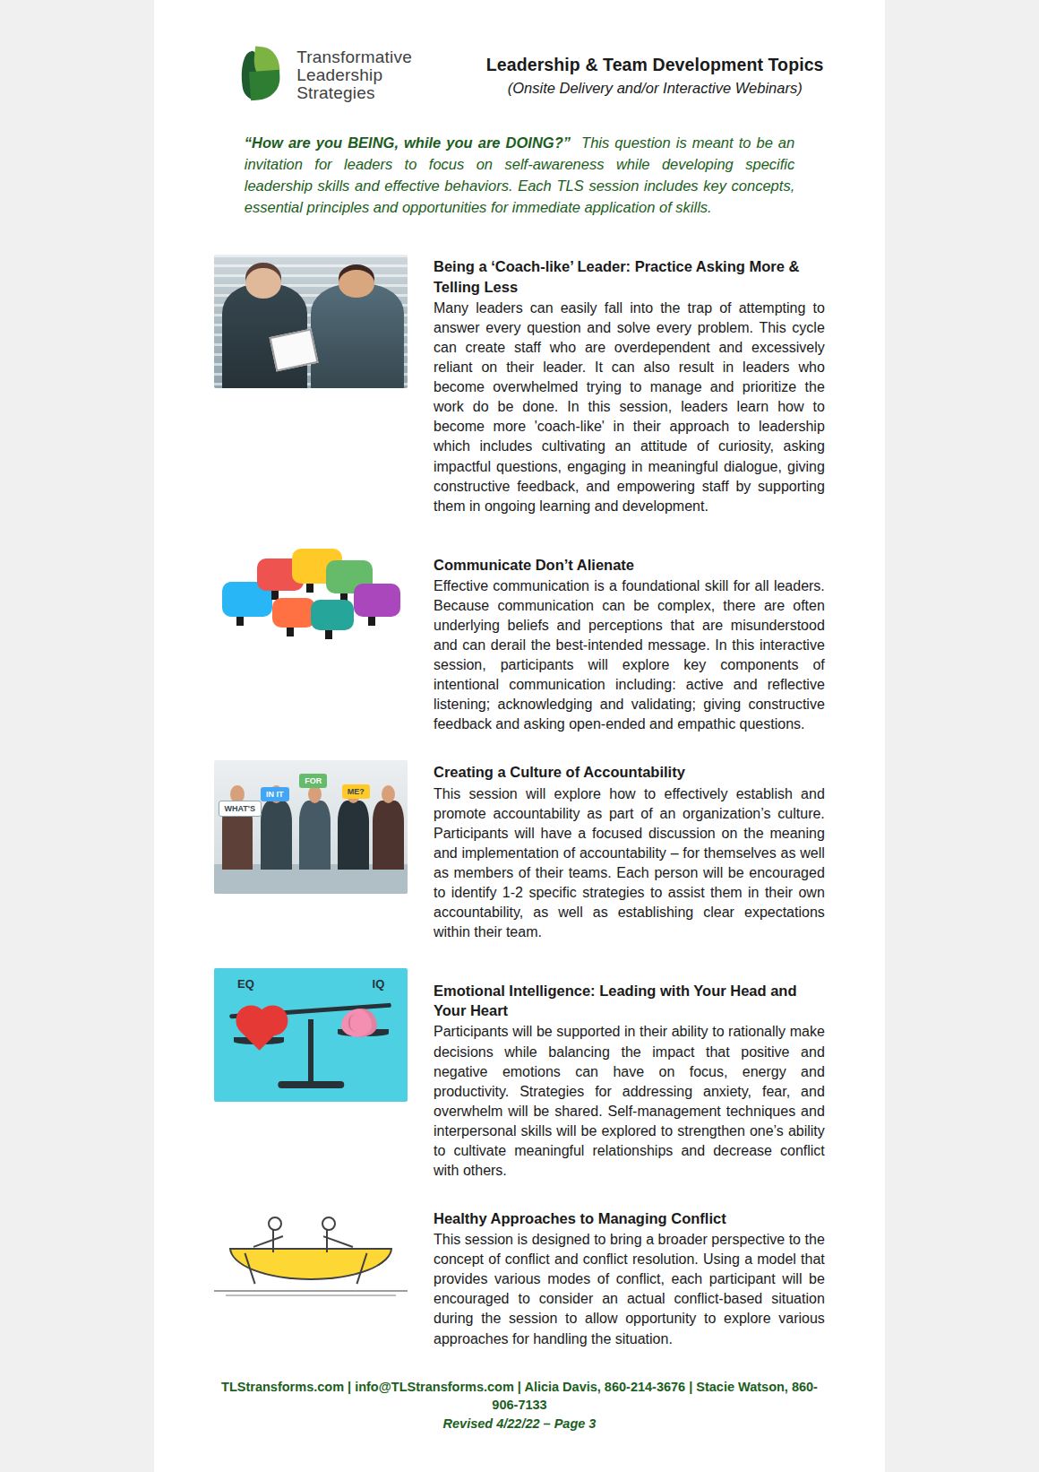Transformative Leadership Strategies
Leadership & Team Development Topics
(Onsite Delivery and/or Interactive Webinars)
“How are you BEING, while you are DOING?” This question is meant to be an invitation for leaders to focus on self-awareness while developing specific leadership skills and effective behaviors. Each TLS session includes key concepts, essential principles and opportunities for immediate application of skills.
Being a ‘Coach-like’ Leader: Practice Asking More & Telling Less
Many leaders can easily fall into the trap of attempting to answer every question and solve every problem. This cycle can create staff who are overdependent and excessively reliant on their leader. It can also result in leaders who become overwhelmed trying to manage and prioritize the work do be done. In this session, leaders learn how to become more 'coach-like' in their approach to leadership which includes cultivating an attitude of curiosity, asking impactful questions, engaging in meaningful dialogue, giving constructive feedback, and empowering staff by supporting them in ongoing learning and development.
Communicate Don’t Alienate
Effective communication is a foundational skill for all leaders. Because communication can be complex, there are often underlying beliefs and perceptions that are misunderstood and can derail the best-intended message. In this interactive session, participants will explore key components of intentional communication including: active and reflective listening; acknowledging and validating; giving constructive feedback and asking open-ended and empathic questions.
WHAT'S IN IT FOR ME?
Creating a Culture of Accountability
This session will explore how to effectively establish and promote accountability as part of an organization’s culture. Participants will have a focused discussion on the meaning and implementation of accountability – for themselves as well as members of their teams. Each person will be encouraged to identify 1-2 specific strategies to assist them in their own accountability, as well as establishing clear expectations within their team.
EQ IQ
Emotional Intelligence: Leading with Your Head and Your Heart
Participants will be supported in their ability to rationally make decisions while balancing the impact that positive and negative emotions can have on focus, energy and productivity. Strategies for addressing anxiety, fear, and overwhelm will be shared. Self-management techniques and interpersonal skills will be explored to strengthen one’s ability to cultivate meaningful relationships and decrease conflict with others.
Healthy Approaches to Managing Conflict
This session is designed to bring a broader perspective to the concept of conflict and conflict resolution. Using a model that provides various modes of conflict, each participant will be encouraged to consider an actual conflict-based situation during the session to allow opportunity to explore various approaches for handling the situation.
TLStransforms.com | info@TLStransforms.com | Alicia Davis, 860-214-3676 | Stacie Watson, 860-906-7133
Revised 4/22/22 – Page 3